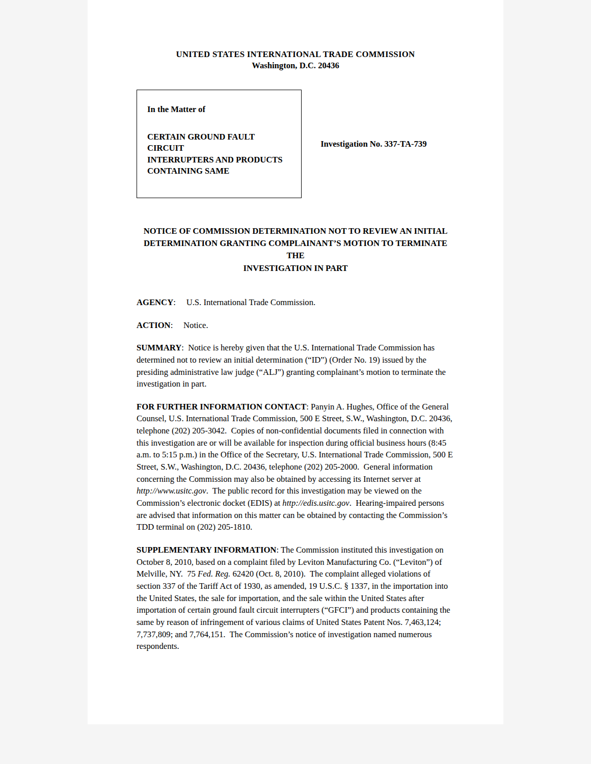UNITED STATES INTERNATIONAL TRADE COMMISSION
Washington, D.C. 20436
In the Matter of
CERTAIN GROUND FAULT CIRCUIT
INTERRUPTERS AND PRODUCTS
CONTAINING SAME
Investigation No. 337-TA-739
Notice of Commission Determination Not to Review an Initial
Determination Granting Complainant’s Motion to Terminate the
Investigation in Part
AGENCY: U.S. International Trade Commission.
ACTION: Notice.
SUMMARY: Notice is hereby given that the U.S. International Trade Commission has determined not to review an initial determination (“ID”) (Order No. 19) issued by the presiding administrative law judge (“ALJ”) granting complainant’s motion to terminate the investigation in part.
FOR FURTHER INFORMATION CONTACT: Panyin A. Hughes, Office of the General Counsel, U.S. International Trade Commission, 500 E Street, S.W., Washington, D.C. 20436, telephone (202) 205-3042. Copies of non-confidential documents filed in connection with this investigation are or will be available for inspection during official business hours (8:45 a.m. to 5:15 p.m.) in the Office of the Secretary, U.S. International Trade Commission, 500 E Street, S.W., Washington, D.C. 20436, telephone (202) 205-2000. General information concerning the Commission may also be obtained by accessing its Internet server at http://www.usitc.gov. The public record for this investigation may be viewed on the Commission’s electronic docket (EDIS) at http://edis.usitc.gov. Hearing-impaired persons are advised that information on this matter can be obtained by contacting the Commission’s TDD terminal on (202) 205-1810.
SUPPLEMENTARY INFORMATION: The Commission instituted this investigation on October 8, 2010, based on a complaint filed by Leviton Manufacturing Co. (“Leviton”) of Melville, NY. 75 Fed. Reg. 62420 (Oct. 8, 2010). The complaint alleged violations of section 337 of the Tariff Act of 1930, as amended, 19 U.S.C. § 1337, in the importation into the United States, the sale for importation, and the sale within the United States after importation of certain ground fault circuit interrupters (“GFCI”) and products containing the same by reason of infringement of various claims of United States Patent Nos. 7,463,124; 7,737,809; and 7,764,151. The Commission’s notice of investigation named numerous respondents.